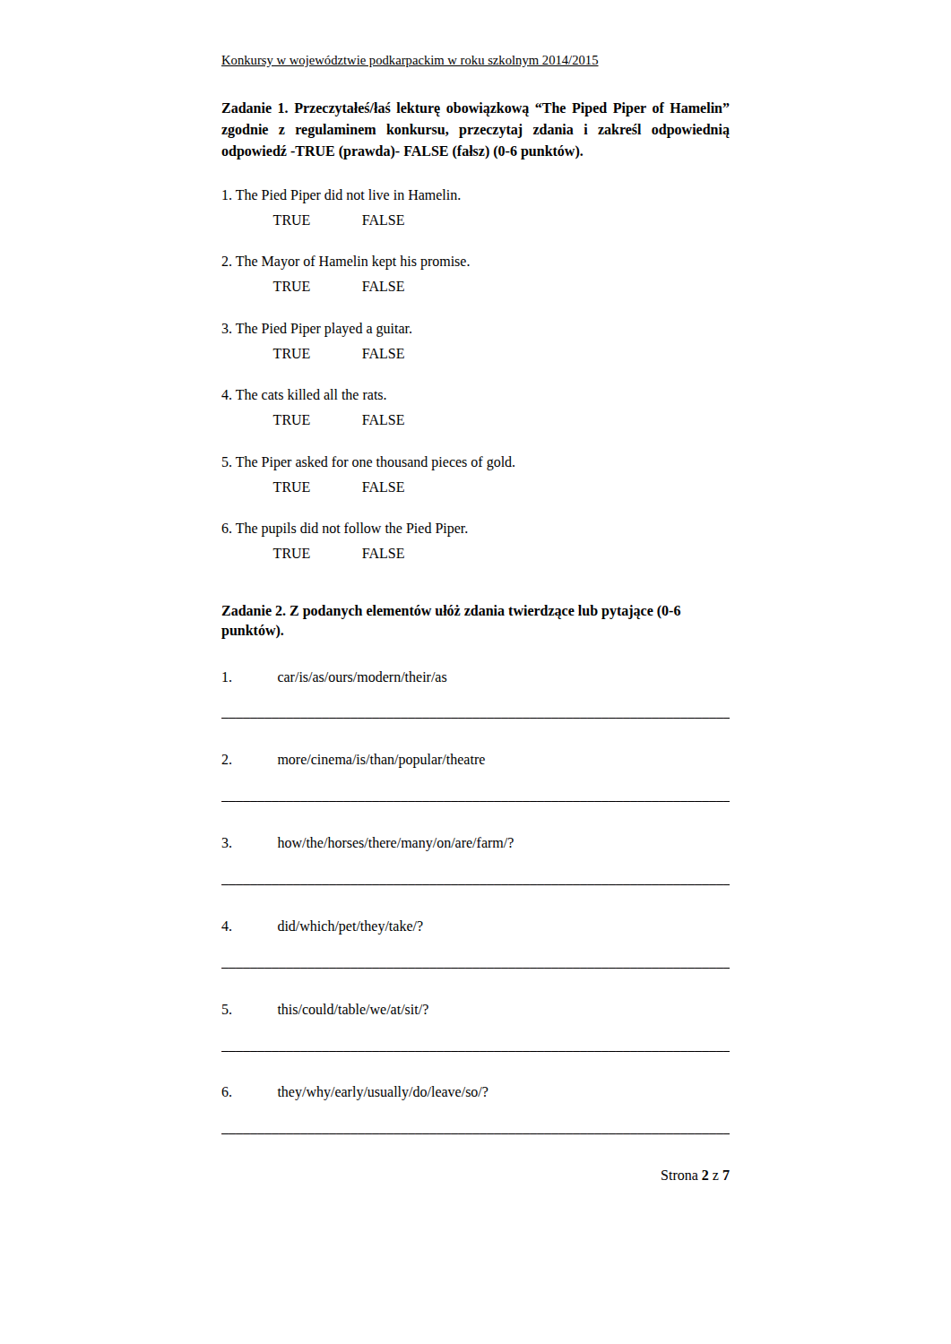Konkursy w województwie podkarpackim w roku szkolnym 2014/2015
Zadanie 1. Przeczytałeś/łaś lekturę obowiązkową “The Piped Piper of Hamelin” zgodnie z regulaminem konkursu, przeczytaj zdania i zakreśl odpowiednią odpowiedź -TRUE (prawda)- FALSE (fałsz) (0-6 punktów).
1. The Pied Piper did not live in Hamelin.
TRUEFALSE
2. The Mayor of Hamelin kept his promise.
TRUEFALSE
3. The Pied Piper played a guitar.
TRUEFALSE
4. The cats killed all the rats.
TRUEFALSE
5. The Piper asked for one thousand pieces of gold.
TRUEFALSE
6. The pupils did not follow the Pied Piper.
TRUEFALSE
Zadanie 2. Z podanych elementów ułóż zdania twierdzące lub pytające (0-6 punktów).
1. car/is/as/ours/modern/their/as
_______________________________________________________________________.
2. more/cinema/is/than/popular/theatre
_______________________________________________________________________.
3. how/the/horses/there/many/on/are/farm/?
_______________________________________________________________________?
4. did/which/pet/they/take/?
_______________________________________________________________________?
5. this/could/table/we/at/sit/?
_______________________________________________________________________?
6. they/why/early/usually/do/leave/so/?
_______________________________________________________________________?
Strona 2 z 7